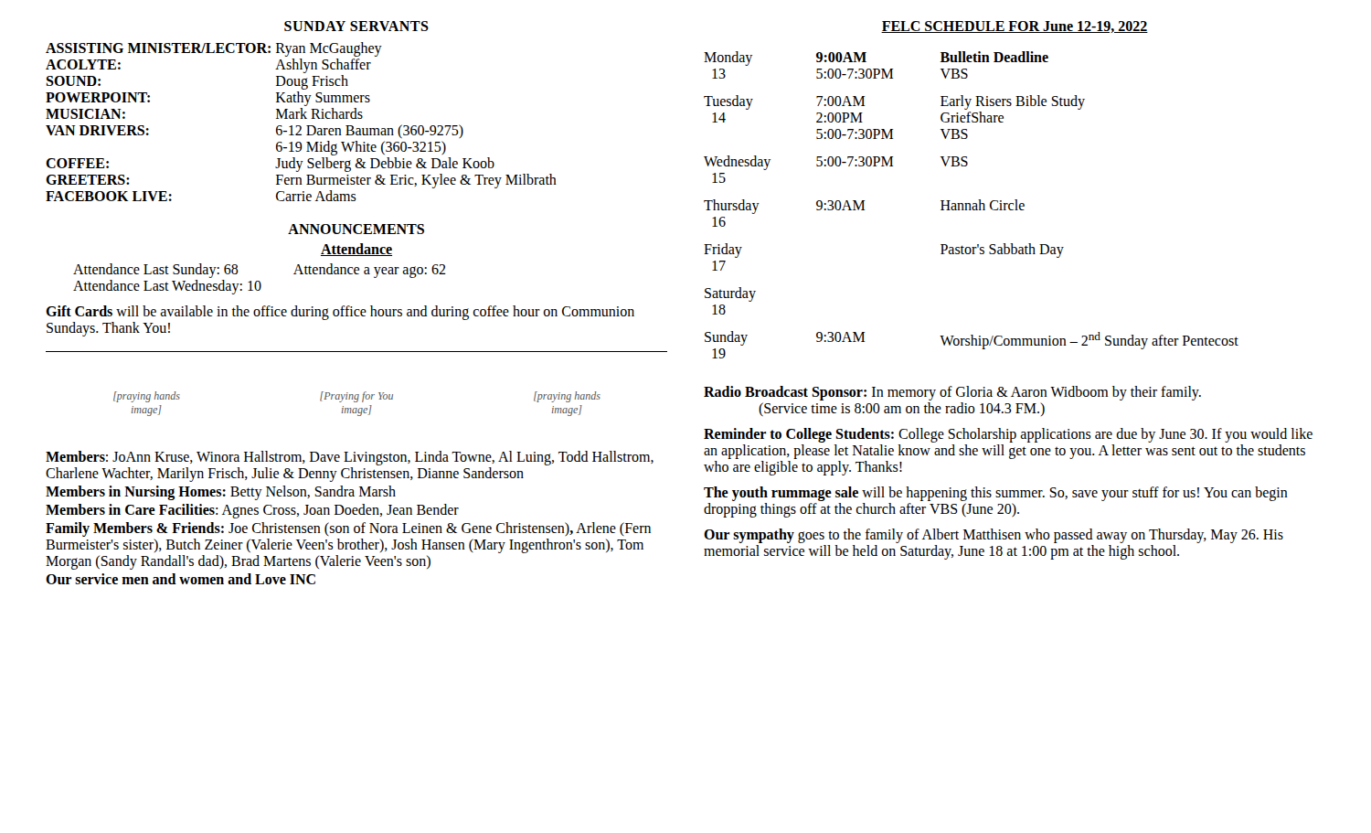SUNDAY SERVANTS
| ASSISTING MINISTER/LECTOR: | Ryan McGaughey |
| ACOLYTE: | Ashlyn Schaffer |
| SOUND: | Doug Frisch |
| POWERPOINT: | Kathy Summers |
| MUSICIAN: | Mark Richards |
| VAN DRIVERS: | 6-12 Daren Bauman (360-9275) 6-19 Midg White (360-3215) |
| COFFEE: | Judy Selberg & Debbie & Dale Koob |
| GREETERS: | Fern Burmeister & Eric, Kylee & Trey Milbrath |
| FACEBOOK LIVE: | Carrie Adams |
ANNOUNCEMENTS
Attendance
Attendance Last Sunday: 68 Attendance a year ago: 62
Attendance Last Wednesday: 10
Gift Cards will be available in the office during office hours and during coffee hour on Communion Sundays. Thank You!
[praying hands image]
[Praying for You image]
[praying hands image]
Members: JoAnn Kruse, Winora Hallstrom, Dave Livingston, Linda Towne, Al Luing, Todd Hallstrom, Charlene Wachter, Marilyn Frisch, Julie & Denny Christensen, Dianne Sanderson
Members in Nursing Homes: Betty Nelson, Sandra Marsh
Members in Care Facilities: Agnes Cross, Joan Doeden, Jean Bender
Family Members & Friends: Joe Christensen (son of Nora Leinen & Gene Christensen), Arlene (Fern Burmeister's sister), Butch Zeiner (Valerie Veen's brother), Josh Hansen (Mary Ingenthron's son), Tom Morgan (Sandy Randall's dad), Brad Martens (Valerie Veen's son)
Our service men and women and Love INC
FELC SCHEDULE FOR June 12-19, 2022
| Monday 13 | 9:00AM 5:00-7:30PM | Bulletin Deadline VBS |
| Tuesday 14 | 7:00AM 2:00PM 5:00-7:30PM | Early Risers Bible Study GriefShare VBS |
| Wednesday 15 | 5:00-7:30PM | VBS |
| Thursday 16 | 9:30AM | Hannah Circle |
| Friday 17 | | Pastor's Sabbath Day |
| Saturday 18 | | |
| Sunday 19 | 9:30AM | Worship/Communion – 2 nd Sunday after Pentecost |
Radio Broadcast Sponsor: In memory of Gloria & Aaron Widboom by their family. (Service time is 8:00 am on the radio 104.3 FM.)
Reminder to College Students: College Scholarship applications are due by June 30. If you would like an application, please let Natalie know and she will get one to you. A letter was sent out to the students who are eligible to apply. Thanks!
The youth rummage sale will be happening this summer. So, save your stuff for us! You can begin dropping things off at the church after VBS (June 20).
Our sympathy goes to the family of Albert Matthisen who passed away on Thursday, May 26. His memorial service will be held on Saturday, June 18 at 1:00 pm at the high school.